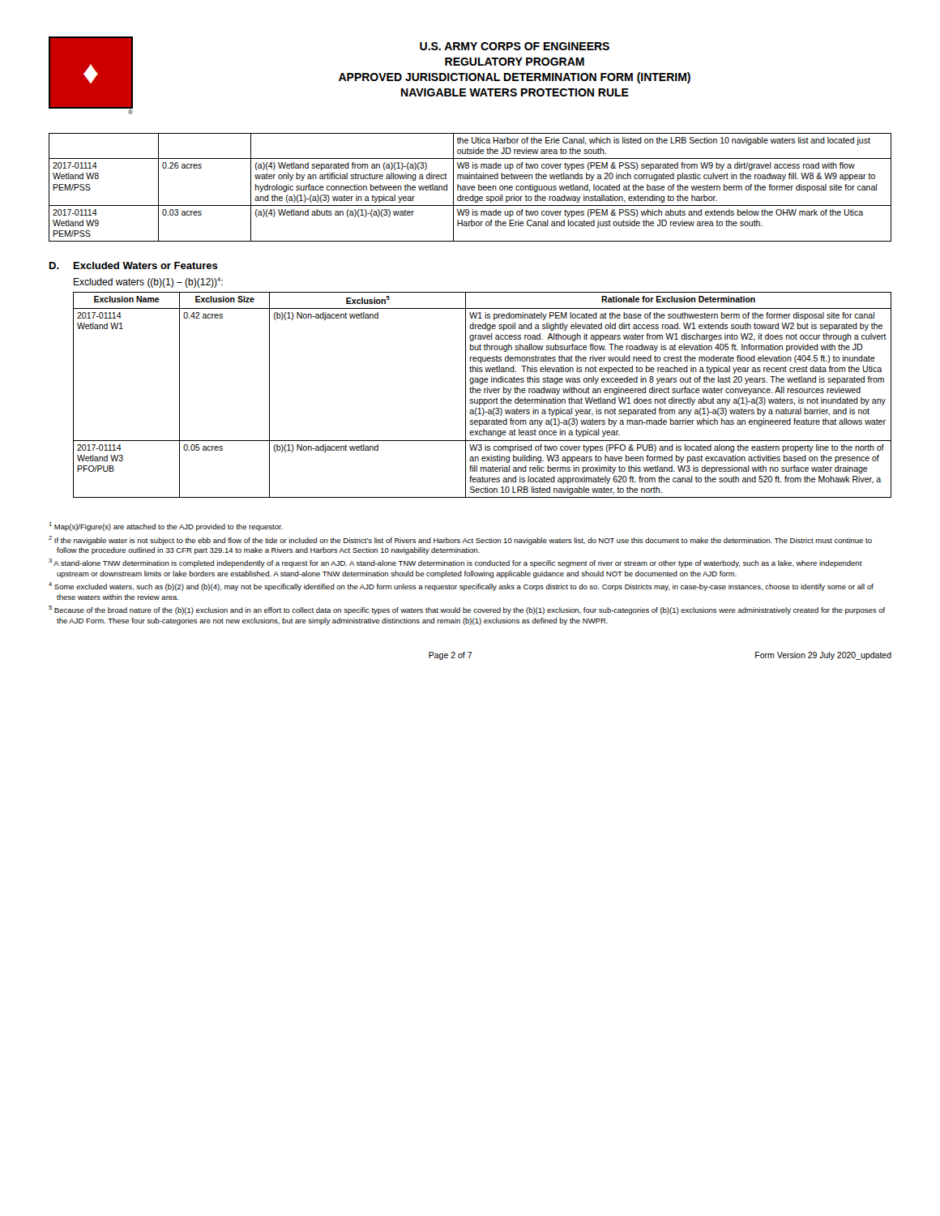♦
®
U.S. ARMY CORPS OF ENGINEERS
REGULATORY PROGRAM
APPROVED JURISDICTIONAL DETERMINATION FORM (INTERIM)
NAVIGABLE WATERS PROTECTION RULE
| | | | the Utica Harbor of the Erie Canal, which is listed on the LRB Section 10 navigable waters list and located just outside the JD review area to the south. |
| 2017-01114 Wetland W8 PEM/PSS | 0.26 acres | (a)(4) Wetland separated from an (a)(1)-(a)(3) water only by an artificial structure allowing a direct hydrologic surface connection between the wetland and the (a)(1)-(a)(3) water in a typical year | W8 is made up of two cover types (PEM & PSS) separated from W9 by a dirt/gravel access road with flow maintained between the wetlands by a 20 inch corrugated plastic culvert in the roadway fill. W8 & W9 appear to have been one contiguous wetland, located at the base of the western berm of the former disposal site for canal dredge spoil prior to the roadway installation, extending to the harbor. |
| 2017-01114 Wetland W9 PEM/PSS | 0.03 acres | (a)(4) Wetland abuts an (a)(1)-(a)(3) water | W9 is made up of two cover types (PEM & PSS) which abuts and extends below the OHW mark of the Utica Harbor of the Erie Canal and located just outside the JD review area to the south. |
D. Excluded Waters or Features
Excluded waters ((b)(1) – (b)(12))4:
| Exclusion Name | Exclusion Size | Exclusion 5 | Rationale for Exclusion Determination |
| --- | --- | --- | --- |
| 2017-01114 Wetland W1 | 0.42 acres | (b)(1) Non-adjacent wetland | W1 is predominately PEM located at the base of the southwestern berm of the former disposal site for canal dredge spoil and a slightly elevated old dirt access road. W1 extends south toward W2 but is separated by the gravel access road. Although it appears water from W1 discharges into W2, it does not occur through a culvert but through shallow subsurface flow. The roadway is at elevation 405 ft. Information provided with the JD requests demonstrates that the river would need to crest the moderate flood elevation (404.5 ft.) to inundate this wetland. This elevation is not expected to be reached in a typical year as recent crest data from the Utica gage indicates this stage was only exceeded in 8 years out of the last 20 years. The wetland is separated from the river by the roadway without an engineered direct surface water conveyance. All resources reviewed support the determination that Wetland W1 does not directly abut any a(1)-a(3) waters, is not inundated by any a(1)-a(3) waters in a typical year, is not separated from any a(1)-a(3) waters by a natural barrier, and is not separated from any a(1)-a(3) waters by a man-made barrier which has an engineered feature that allows water exchange at least once in a typical year. |
| 2017-01114 Wetland W3 PFO/PUB | 0.05 acres | (b)(1) Non-adjacent wetland | W3 is comprised of two cover types (PFO & PUB) and is located along the eastern property line to the north of an existing building. W3 appears to have been formed by past excavation activities based on the presence of fill material and relic berms in proximity to this wetland. W3 is depressional with no surface water drainage features and is located approximately 620 ft. from the canal to the south and 520 ft. from the Mohawk River, a Section 10 LRB listed navigable water, to the north. |
1 Map(s)/Figure(s) are attached to the AJD provided to the requestor.
2 If the navigable water is not subject to the ebb and flow of the tide or included on the District’s list of Rivers and Harbors Act Section 10 navigable waters list, do NOT use this document to make the determination. The District must continue to follow the procedure outlined in 33 CFR part 329.14 to make a Rivers and Harbors Act Section 10 navigability determination.
3 A stand-alone TNW determination is completed independently of a request for an AJD. A stand-alone TNW determination is conducted for a specific segment of river or stream or other type of waterbody, such as a lake, where independent upstream or downstream limits or lake borders are established. A stand-alone TNW determination should be completed following applicable guidance and should NOT be documented on the AJD form.
4 Some excluded waters, such as (b)(2) and (b)(4), may not be specifically identified on the AJD form unless a requestor specifically asks a Corps district to do so. Corps Districts may, in case-by-case instances, choose to identify some or all of these waters within the review area.
5 Because of the broad nature of the (b)(1) exclusion and in an effort to collect data on specific types of waters that would be covered by the (b)(1) exclusion, four sub-categories of (b)(1) exclusions were administratively created for the purposes of the AJD Form. These four sub-categories are not new exclusions, but are simply administrative distinctions and remain (b)(1) exclusions as defined by the NWPR.
Page 2 of 7
Form Version 29 July 2020_updated